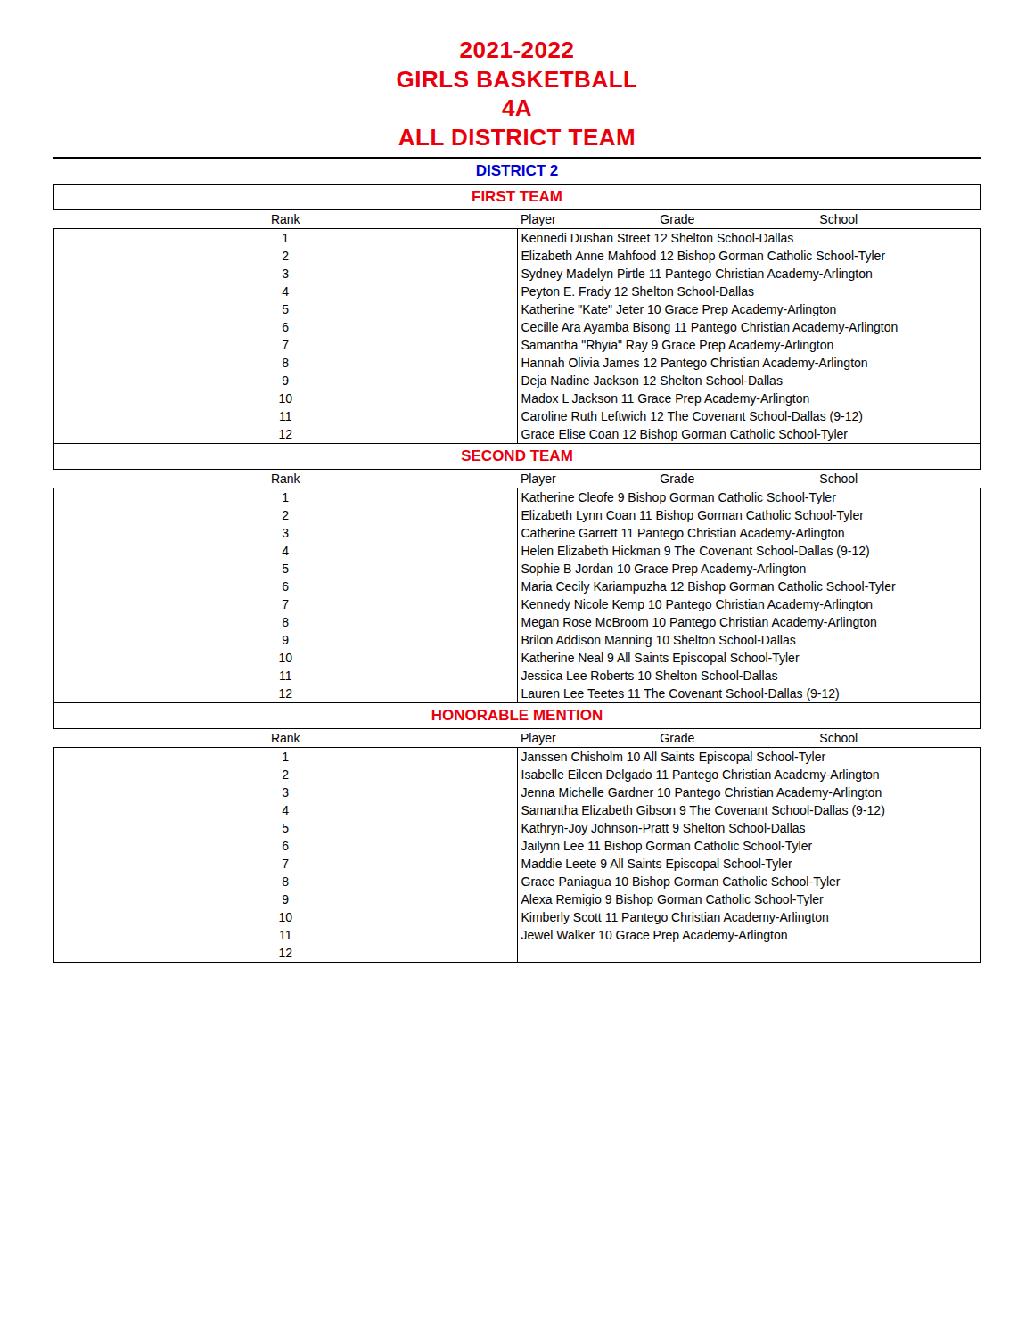2021-2022
GIRLS BASKETBALL
4A
ALL DISTRICT TEAM
| DISTRICT 2 |
| FIRST TEAM |
| Rank | Player Grade School |
| 1 | Kennedi Dushan Street 12 Shelton School-Dallas |
| 2 | Elizabeth Anne Mahfood 12 Bishop Gorman Catholic School-Tyler |
| 3 | Sydney Madelyn Pirtle 11 Pantego Christian Academy-Arlington |
| 4 | Peyton E. Frady 12 Shelton School-Dallas |
| 5 | Katherine "Kate" Jeter 10 Grace Prep Academy-Arlington |
| 6 | Cecille Ara Ayamba Bisong 11 Pantego Christian Academy-Arlington |
| 7 | Samantha "Rhyia" Ray 9 Grace Prep Academy-Arlington |
| 8 | Hannah Olivia James 12 Pantego Christian Academy-Arlington |
| 9 | Deja Nadine Jackson 12 Shelton School-Dallas |
| 10 | Madox L Jackson 11 Grace Prep Academy-Arlington |
| 11 | Caroline Ruth Leftwich 12 The Covenant School-Dallas (9-12) |
| 12 | Grace Elise Coan 12 Bishop Gorman Catholic School-Tyler |
| SECOND TEAM |
| Rank | Player Grade School |
| 1 | Katherine Cleofe 9 Bishop Gorman Catholic School-Tyler |
| 2 | Elizabeth Lynn Coan 11 Bishop Gorman Catholic School-Tyler |
| 3 | Catherine Garrett 11 Pantego Christian Academy-Arlington |
| 4 | Helen Elizabeth Hickman 9 The Covenant School-Dallas (9-12) |
| 5 | Sophie B Jordan 10 Grace Prep Academy-Arlington |
| 6 | Maria Cecily Kariampuzha 12 Bishop Gorman Catholic School-Tyler |
| 7 | Kennedy Nicole Kemp 10 Pantego Christian Academy-Arlington |
| 8 | Megan Rose McBroom 10 Pantego Christian Academy-Arlington |
| 9 | Brilon Addison Manning 10 Shelton School-Dallas |
| 10 | Katherine Neal 9 All Saints Episcopal School-Tyler |
| 11 | Jessica Lee Roberts 10 Shelton School-Dallas |
| 12 | Lauren Lee Teetes 11 The Covenant School-Dallas (9-12) |
| HONORABLE MENTION |
| Rank | Player Grade School |
| 1 | Janssen Chisholm 10 All Saints Episcopal School-Tyler |
| 2 | Isabelle Eileen Delgado 11 Pantego Christian Academy-Arlington |
| 3 | Jenna Michelle Gardner 10 Pantego Christian Academy-Arlington |
| 4 | Samantha Elizabeth Gibson 9 The Covenant School-Dallas (9-12) |
| 5 | Kathryn-Joy Johnson-Pratt 9 Shelton School-Dallas |
| 6 | Jailynn Lee 11 Bishop Gorman Catholic School-Tyler |
| 7 | Maddie Leete 9 All Saints Episcopal School-Tyler |
| 8 | Grace Paniagua 10 Bishop Gorman Catholic School-Tyler |
| 9 | Alexa Remigio 9 Bishop Gorman Catholic School-Tyler |
| 10 | Kimberly Scott 11 Pantego Christian Academy-Arlington |
| 11 | Jewel Walker 10 Grace Prep Academy-Arlington |
| 12 | |